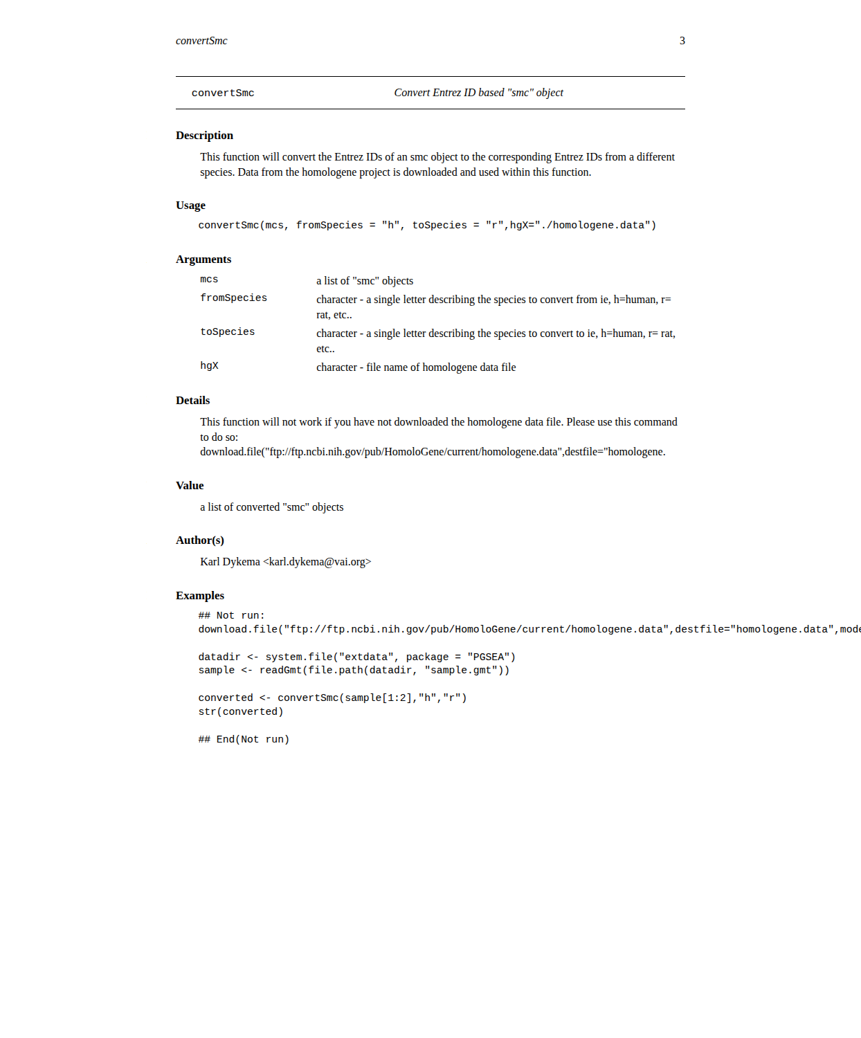convertSmc 3
convertSmc Convert Entrez ID based "smc" object
Description
This function will convert the Entrez IDs of an smc object to the corresponding Entrez IDs from a different species. Data from the homologene project is downloaded and used within this function.
Usage
convertSmc(mcs, fromSpecies = "h", toSpecies = "r",hgX="./homologene.data")
Arguments
mcs
a list of "smc" objects
fromSpecies
character - a single letter describing the species to convert from ie, h=human, r= rat, etc..
toSpecies
character - a single letter describing the species to convert to ie, h=human, r= rat, etc..
hgX
character - file name of homologene data file
Details
This function will not work if you have not downloaded the homologene data file. Please use this command to do so: download.file("ftp://ftp.ncbi.nih.gov/pub/HomoloGene/current/homologene.data",destfile="homologene.
Value
a list of converted "smc" objects
Author(s)
Karl Dykema <karl.dykema@vai.org>
Examples
## Not run:
download.file("ftp://ftp.ncbi.nih.gov/pub/HomoloGene/current/homologene.data",destfile="homologene.data",mode=

datadir <- system.file("extdata", package = "PGSEA")
sample <- readGmt(file.path(datadir, "sample.gmt"))

converted <- convertSmc(sample[1:2],"h","r")
str(converted)

## End(Not run)